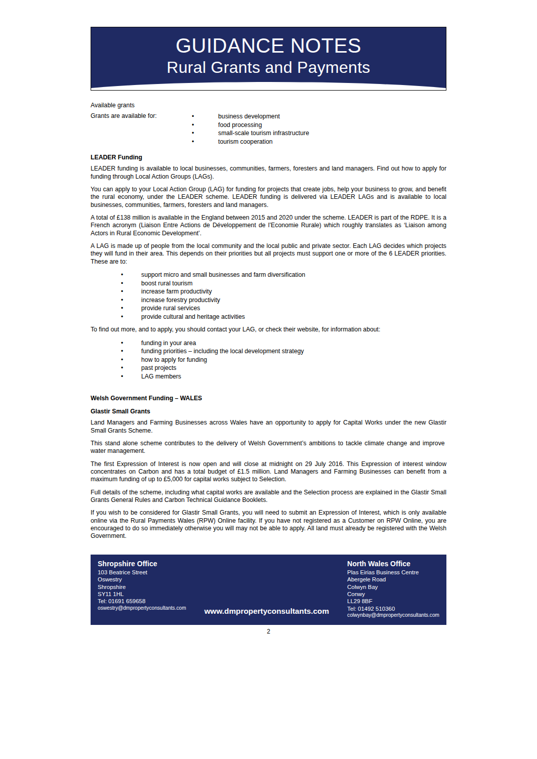GUIDANCE NOTES
Rural Grants and Payments
Available grants
Grants are available for:
•business development
•food processing
•small-scale tourism infrastructure
•tourism cooperation
LEADER Funding
LEADER funding is available to local businesses, communities, farmers, foresters and land managers. Find out how to apply for funding through Local Action Groups (LAGs).
You can apply to your Local Action Group (LAG) for funding for projects that create jobs, help your business to grow, and benefit the rural economy, under the LEADER scheme. LEADER funding is delivered via LEADER LAGs and is available to local businesses, communities, farmers, foresters and land managers.
A total of £138 million is available in the England between 2015 and 2020 under the scheme. LEADER is part of the RDPE. It is a French acronym (Liaison Entre Actions de Développement de l’Economie Rurale) which roughly translates as ‘Liaison among Actors in Rural Economic Development’.
A LAG is made up of people from the local community and the local public and private sector. Each LAG decides which projects they will fund in their area. This depends on their priorities but all projects must support one or more of the 6 LEADER priorities. These are to:
support micro and small businesses and farm diversification
boost rural tourism
increase farm productivity
increase forestry productivity
provide rural services
provide cultural and heritage activities
To find out more, and to apply, you should contact your LAG, or check their website, for information about:
funding in your area
funding priorities – including the local development strategy
how to apply for funding
past projects
LAG members
Welsh Government Funding – WALES
Glastir Small Grants
Land Managers and Farming Businesses across Wales have an opportunity to apply for Capital Works under the new Glastir Small Grants Scheme.
This stand alone scheme contributes to the delivery of Welsh Government’s ambitions to tackle climate change and improve water management.
The first Expression of Interest is now open and will close at midnight on 29 July 2016. This Expression of interest window concentrates on Carbon and has a total budget of £1.5 million. Land Managers and Farming Businesses can benefit from a maximum funding of up to £5,000 for capital works subject to Selection.
Full details of the scheme, including what capital works are available and the Selection process are explained in the Glastir Small Grants General Rules and Carbon Technical Guidance Booklets.
If you wish to be considered for Glastir Small Grants, you will need to submit an Expression of Interest, which is only available online via the Rural Payments Wales (RPW) Online facility. If you have not registered as a Customer on RPW Online, you are encouraged to do so immediately otherwise you will may not be able to apply. All land must already be registered with the Welsh Government.
Shropshire Office
103 Beatrice Street
Oswestry
Shropshire
SY11 1HL
Tel: 01691 659658
oswestry@dmpropertyconsultants.com
www.dmpropertyconsultants.com
North Wales Office
Plas Eirias Business Centre
Abergele Road
Colwyn Bay
Conwy
LL29 8BF
Tel: 01492 510360
colwynbay@dmpropertyconsultants.com
2